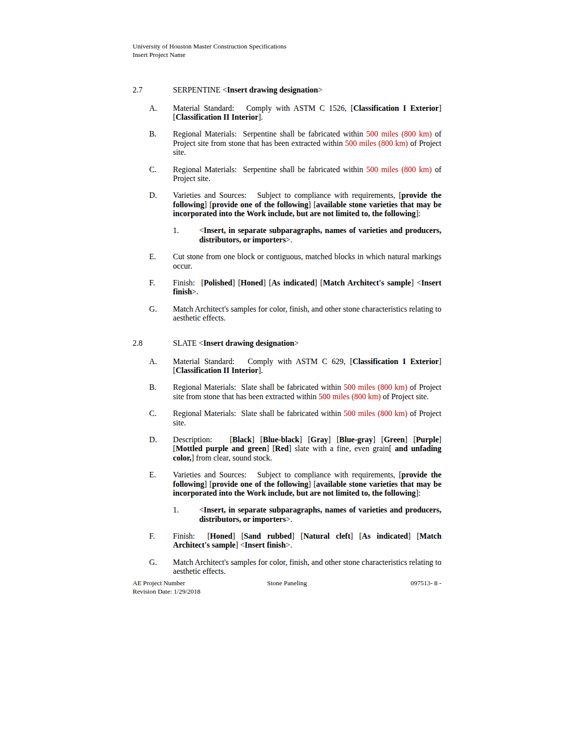University of Houston Master Construction Specifications
Insert Project Name
| 2.7 | SERPENTINE < Insert drawing designation > |
| A. | Material Standard: Comply with ASTM C 1526, [ Classification I Exterior ] [ Classification II Interior ]. |
| B. | Regional Materials: Serpentine shall be fabricated within 500 miles (800 km) of Project site from stone that has been extracted within 500 miles (800 km) of Project site. |
| C. | Regional Materials: Serpentine shall be fabricated within 500 miles (800 km) of Project site. |
| D. | Varieties and Sources: Subject to compliance with requirements, [ provide the following ] [ provide one of the following ] [ available stone varieties that may be incorporated into the Work include, but are not limited to, the following ]: |
| 1. | < Insert, in separate subparagraphs, names of varieties and producers, distributors, or importers >. |
| E. | Cut stone from one block or contiguous, matched blocks in which natural markings occur. |
| F. | Finish: [ Polished ] [ Honed ] [ As indicated ] [ Match Architect's sample ] < Insert finish >. |
| G. | Match Architect's samples for color, finish, and other stone characteristics relating to aesthetic effects. |
| 2.8 | SLATE < Insert drawing designation > |
| A. | Material Standard: Comply with ASTM C 629, [ Classification I Exterior ] [ Classification II Interior ]. |
| B. | Regional Materials: Slate shall be fabricated within 500 miles (800 km) of Project site from stone that has been extracted within 500 miles (800 km) of Project site. |
| C. | Regional Materials: Slate shall be fabricated within 500 miles (800 km) of Project site. |
| D. | Description: [ Black ] [ Blue-black ] [ Gray ] [ Blue-gray ] [ Green ] [ Purple ] [ Mottled purple and green ] [ Red ] slate with a fine, even grain[ and unfading color, ] from clear, sound stock. |
| E. | Varieties and Sources: Subject to compliance with requirements, [ provide the following ] [ provide one of the following ] [ available stone varieties that may be incorporated into the Work include, but are not limited to, the following ]: |
| 1. | < Insert, in separate subparagraphs, names of varieties and producers, distributors, or importers >. |
| F. | Finish: [ Honed ] [ Sand rubbed ] [ Natural cleft ] [ As indicated ] [ Match Architect's sample ] < Insert finish >. |
| G. | Match Architect's samples for color, finish, and other stone characteristics relating to aesthetic effects. |
| AE Project Number | Stone Paneling | 097513- 8 - |
| Revision Date: 1/29/2018 | | |